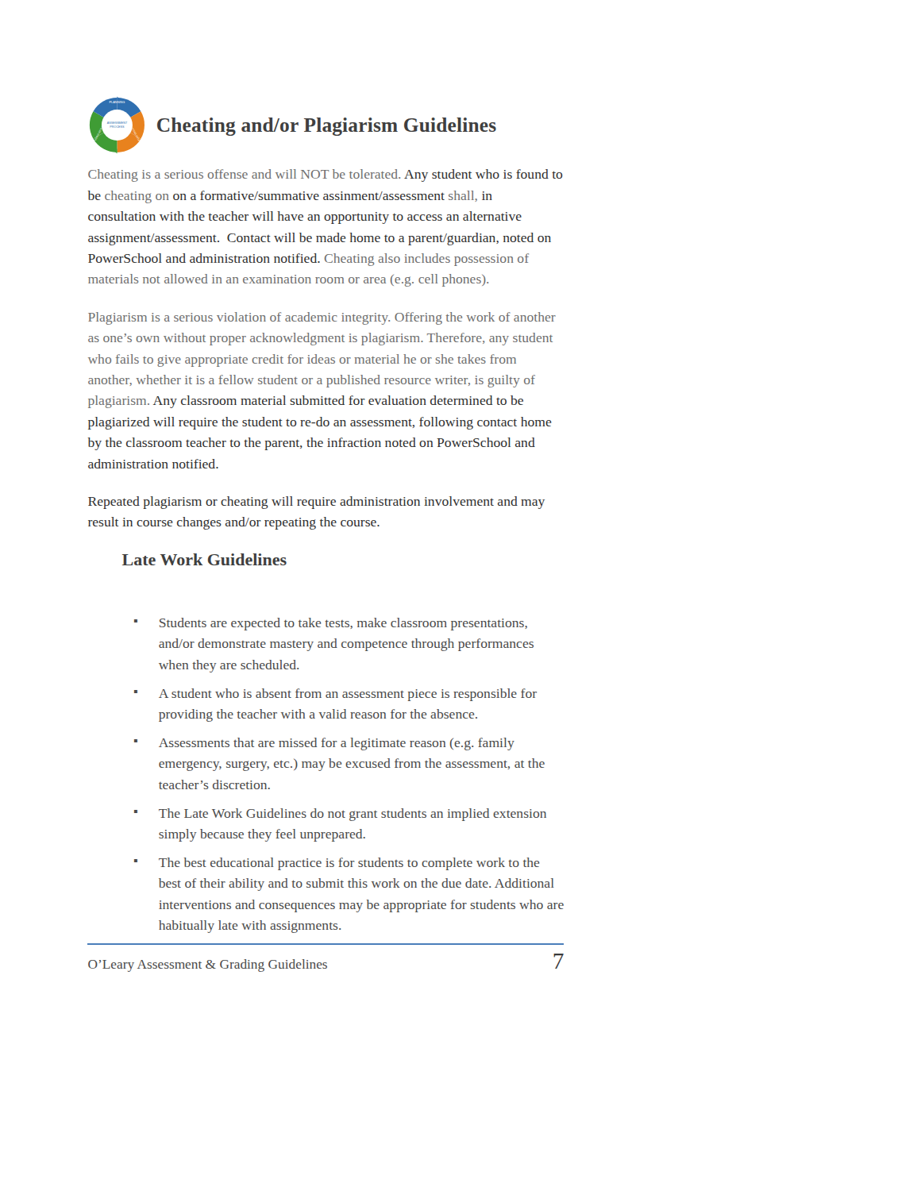PLANNING ASSESSMENT PROCESS USING RESULTS ANALYZING DATA
Cheating and/or Plagiarism Guidelines
Cheating is a serious offense and will NOT be tolerated. Any student who is found to be cheating on on a formative/summative assinment/assessment shall, in consultation with the teacher will have an opportunity to access an alternative assignment/assessment. Contact will be made home to a parent/guardian, noted on PowerSchool and administration notified. Cheating also includes possession of materials not allowed in an examination room or area (e.g. cell phones).
Plagiarism is a serious violation of academic integrity. Offering the work of another as one’s own without proper acknowledgment is plagiarism. Therefore, any student who fails to give appropriate credit for ideas or material he or she takes from another, whether it is a fellow student or a published resource writer, is guilty of plagiarism. Any classroom material submitted for evaluation determined to be plagiarized will require the student to re-do an assessment, following contact home by the classroom teacher to the parent, the infraction noted on PowerSchool and administration notified.
Repeated plagiarism or cheating will require administration involvement and may result in course changes and/or repeating the course.
Late Work Guidelines
Students are expected to take tests, make classroom presentations, and/or demonstrate mastery and competence through performances when they are scheduled.
A student who is absent from an assessment piece is responsible for providing the teacher with a valid reason for the absence.
Assessments that are missed for a legitimate reason (e.g. family emergency, surgery, etc.) may be excused from the assessment, at the teacher’s discretion.
The Late Work Guidelines do not grant students an implied extension simply because they feel unprepared.
The best educational practice is for students to complete work to the best of their ability and to submit this work on the due date. Additional interventions and consequences may be appropriate for students who are habitually late with assignments.
O’Leary Assessment & Grading Guidelines
7